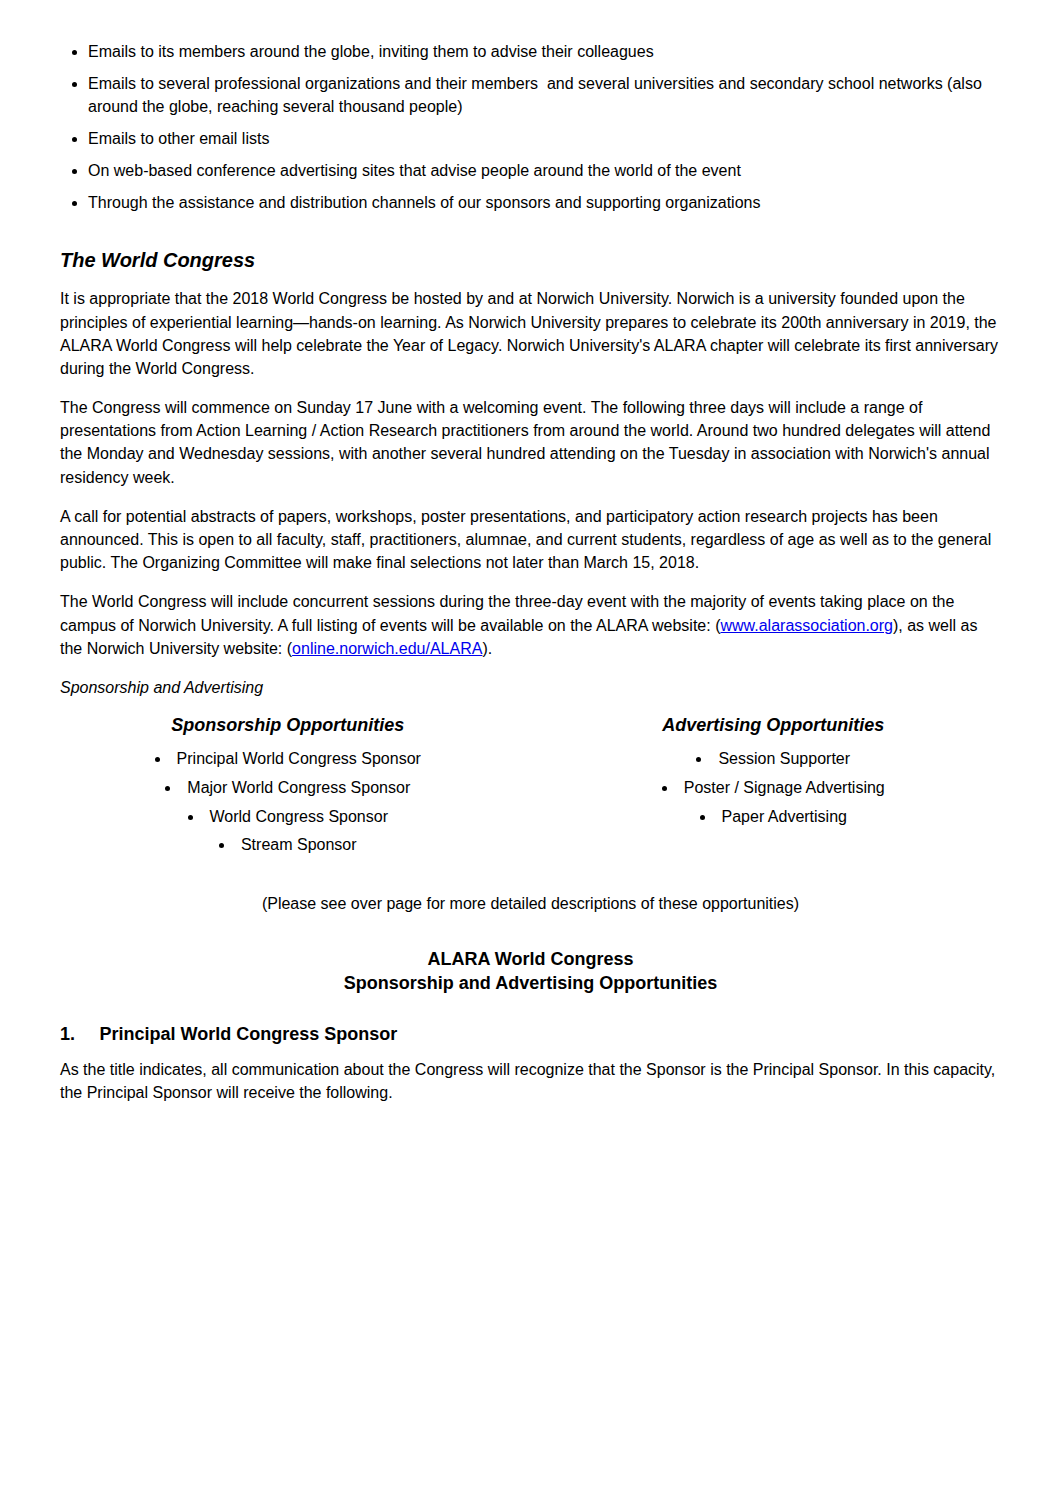Emails to its members around the globe, inviting them to advise their colleagues
Emails to several professional organizations and their members and several universities and secondary school networks (also around the globe, reaching several thousand people)
Emails to other email lists
On web-based conference advertising sites that advise people around the world of the event
Through the assistance and distribution channels of our sponsors and supporting organizations
The World Congress
It is appropriate that the 2018 World Congress be hosted by and at Norwich University. Norwich is a university founded upon the principles of experiential learning—hands-on learning. As Norwich University prepares to celebrate its 200th anniversary in 2019, the ALARA World Congress will help celebrate the Year of Legacy. Norwich University's ALARA chapter will celebrate its first anniversary during the World Congress.
The Congress will commence on Sunday 17 June with a welcoming event. The following three days will include a range of presentations from Action Learning / Action Research practitioners from around the world. Around two hundred delegates will attend the Monday and Wednesday sessions, with another several hundred attending on the Tuesday in association with Norwich's annual residency week.
A call for potential abstracts of papers, workshops, poster presentations, and participatory action research projects has been announced. This is open to all faculty, staff, practitioners, alumnae, and current students, regardless of age as well as to the general public. The Organizing Committee will make final selections not later than March 15, 2018.
The World Congress will include concurrent sessions during the three-day event with the majority of events taking place on the campus of Norwich University. A full listing of events will be available on the ALARA website: (www.alarassociation.org), as well as the Norwich University website: (online.norwich.edu/ALARA).
Sponsorship and Advertising
Sponsorship Opportunities
Principal World Congress Sponsor
Major World Congress Sponsor
World Congress Sponsor
Stream Sponsor
Advertising Opportunities
Session Supporter
Poster / Signage Advertising
Paper Advertising
(Please see over page for more detailed descriptions of these opportunities)
ALARA World Congress
Sponsorship and Advertising Opportunities
1. Principal World Congress Sponsor
As the title indicates, all communication about the Congress will recognize that the Sponsor is the Principal Sponsor. In this capacity, the Principal Sponsor will receive the following.